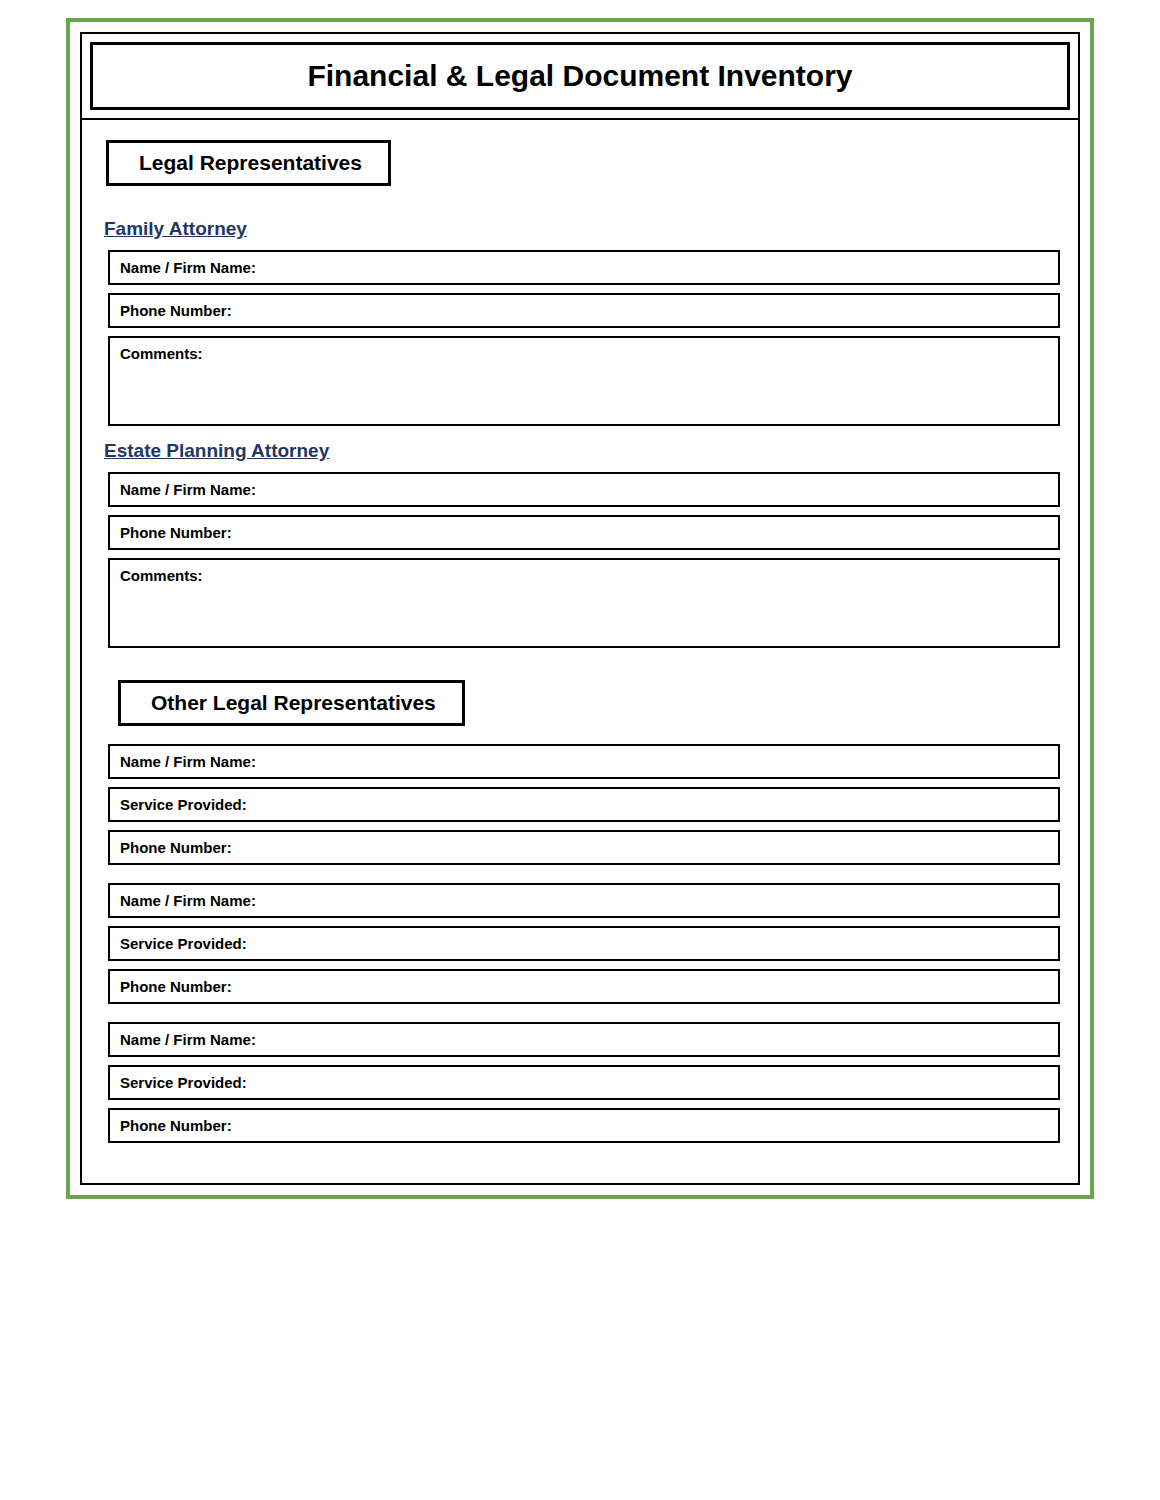Financial & Legal Document Inventory
Legal Representatives
Family Attorney
Name / Firm Name:
Phone Number:
Comments:
Estate Planning Attorney
Name / Firm Name:
Phone Number:
Comments:
Other Legal Representatives
Name / Firm Name:
Service Provided:
Phone Number:
Name / Firm Name:
Service Provided:
Phone Number:
Name / Firm Name:
Service Provided:
Phone Number: